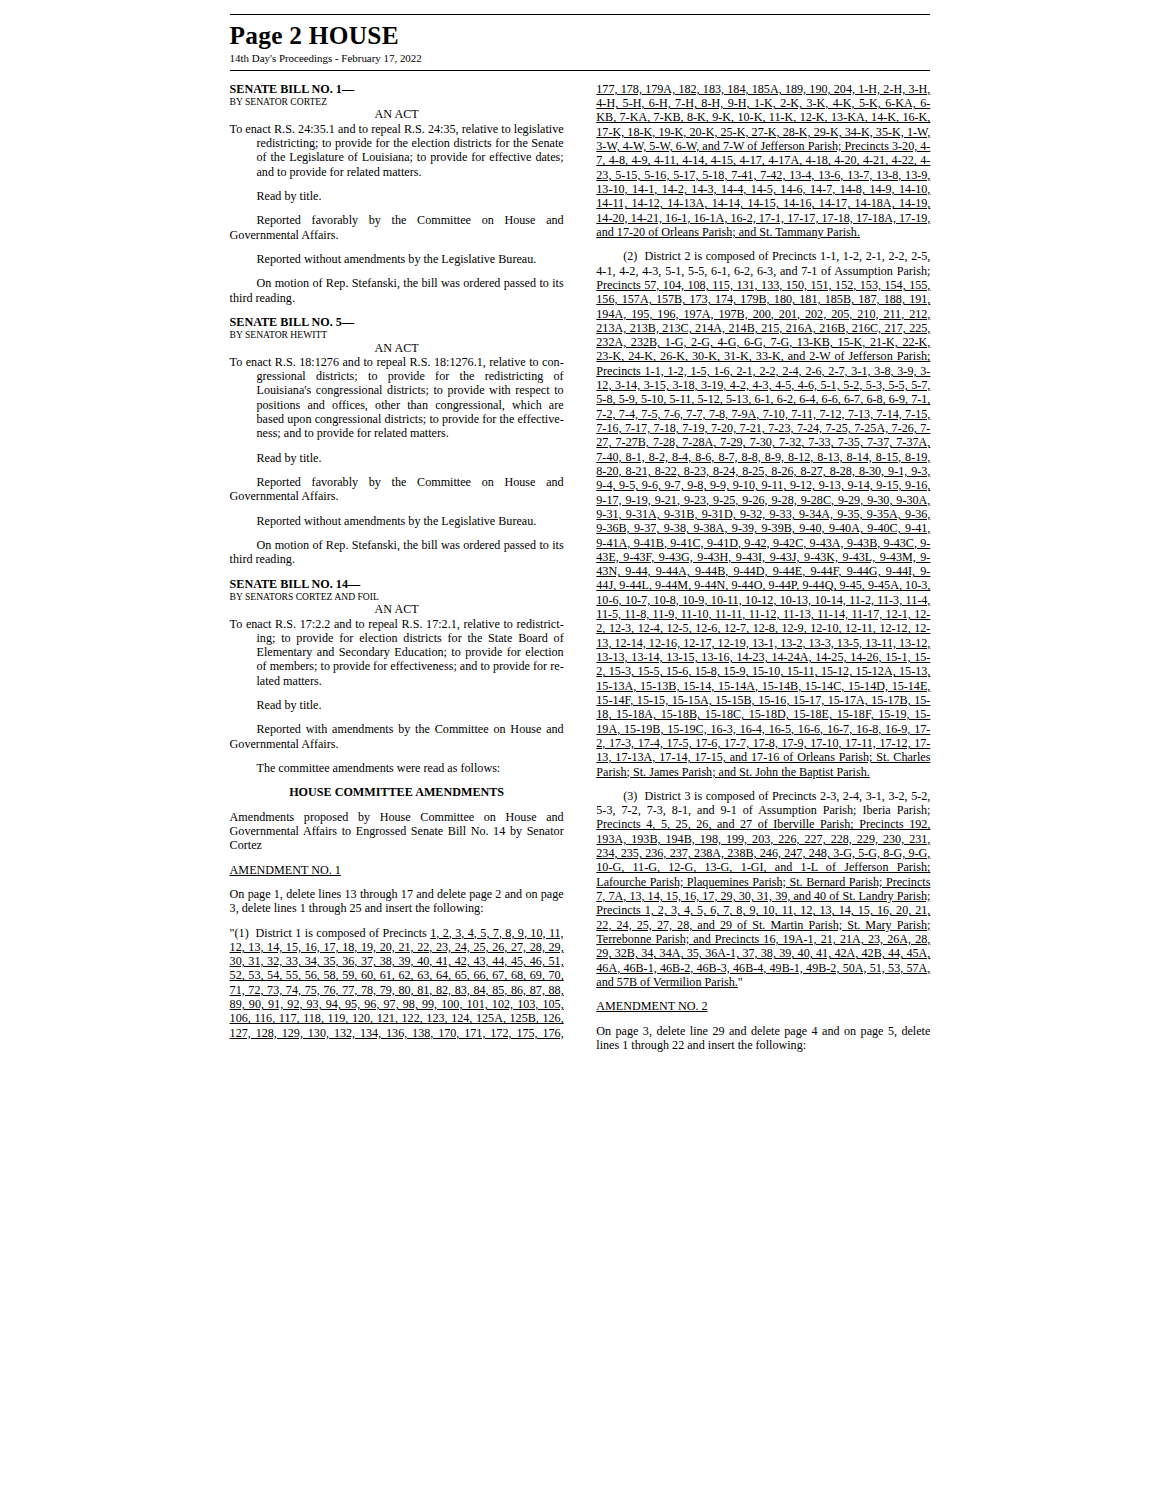Page 2 HOUSE
14th Day's Proceedings - February 17, 2022
SENATE BILL NO. 1—
BY SENATOR CORTEZ
AN ACT
To enact R.S. 24:35.1 and to repeal R.S. 24:35, relative to legislative redistricting; to provide for the election districts for the Senate of the Legislature of Louisiana; to provide for effective dates; and to provide for related matters.
Read by title.
Reported favorably by the Committee on House and Governmental Affairs.
Reported without amendments by the Legislative Bureau.
On motion of Rep. Stefanski, the bill was ordered passed to its third reading.
SENATE BILL NO. 5—
BY SENATOR HEWITT
AN ACT
To enact R.S. 18:1276 and to repeal R.S. 18:1276.1, relative to congressional districts; to provide for the redistricting of Louisiana's congressional districts; to provide with respect to positions and offices, other than congressional, which are based upon congressional districts; to provide for the effectiveness; and to provide for related matters.
Read by title.
Reported favorably by the Committee on House and Governmental Affairs.
Reported without amendments by the Legislative Bureau.
On motion of Rep. Stefanski, the bill was ordered passed to its third reading.
SENATE BILL NO. 14—
BY SENATORS CORTEZ AND FOIL
AN ACT
To enact R.S. 17:2.2 and to repeal R.S. 17:2.1, relative to redistricting; to provide for election districts for the State Board of Elementary and Secondary Education; to provide for election of members; to provide for effectiveness; and to provide for related matters.
Read by title.
Reported with amendments by the Committee on House and Governmental Affairs.
The committee amendments were read as follows:
HOUSE COMMITTEE AMENDMENTS
Amendments proposed by House Committee on House and Governmental Affairs to Engrossed Senate Bill No. 14 by Senator Cortez
AMENDMENT NO. 1
On page 1, delete lines 13 through 17 and delete page 2 and on page 3, delete lines 1 through 25 and insert the following:
"(1) District 1 is composed of Precincts 1, 2, 3, 4, 5, 7, 8, 9, 10, 11, 12, 13, 14, 15, 16, 17, 18, 19, 20, 21, 22, 23, 24, 25, 26, 27, 28, 29, 30, 31, 32, 33, 34, 35, 36, 37, 38, 39, 40, 41, 42, 43, 44, 45, 46, 51, 52, 53, 54, 55, 56, 58, 59, 60, 61, 62, 63, 64, 65, 66, 67, 68, 69, 70, 71, 72, 73, 74, 75, 76, 77, 78, 79, 80, 81, 82, 83, 84, 85, 86, 87, 88, 89, 90, 91, 92, 93, 94, 95, 96, 97, 98, 99, 100, 101, 102, 103, 105, 106, 116, 117, 118, 119, 120, 121, 122, 123, 124, 125A, 125B, 126, 127, 128, 129, 130, 132, 134, 136, 138, 170, 171, 172, 175, 176, 177, 178, 179A, 182, 183, 184, 185A, 189, 190, 204, 1-H, 2-H, 3-H, 4-H, 5-H, 6-H, 7-H, 8-H, 9-H, 1-K, 2-K, 3-K, 4-K, 5-K, 6-KA, 6-KB, 7-KA, 7-KB, 8-K, 9-K, 10-K, 11-K, 12-K, 13-KA, 14-K, 16-K, 17-K, 18-K, 19-K, 20-K, 25-K, 27-K, 28-K, 29-K, 34-K, 35-K, 1-W, 3-W, 4-W, 5-W, 6-W, and 7-W of Jefferson Parish; Precincts 3-20, 4-7, 4-8, 4-9, 4-11, 4-14, 4-15, 4-17, 4-17A, 4-18, 4-20, 4-21, 4-22, 4-23, 5-15, 5-16, 5-17, 5-18, 7-41, 7-42, 13-4, 13-6, 13-7, 13-8, 13-9, 13-10, 14-1, 14-2, 14-3, 14-4, 14-5, 14-6, 14-7, 14-8, 14-9, 14-10, 14-11, 14-12, 14-13A, 14-14, 14-15, 14-16, 14-17, 14-18A, 14-19, 14-20, 14-21, 16-1, 16-1A, 16-2, 17-1, 17-17, 17-18, 17-18A, 17-19, and 17-20 of Orleans Parish; and St. Tammany Parish.
(2) District 2 is composed of Precincts 1-1, 1-2, 2-1, 2-2, 2-5, 4-1, 4-2, 4-3, 5-1, 5-5, 6-1, 6-2, 6-3, and 7-1 of Assumption Parish; Precincts 57, 104, 108, 115, 131, 133, 150, 151, 152, 153, 154, 155, 156, 157A, 157B, 173, 174, 179B, 180, 181, 185B, 187, 188, 191, 194A, 195, 196, 197A, 197B, 200, 201, 202, 205, 210, 211, 212, 213A, 213B, 213C, 214A, 214B, 215, 216A, 216B, 216C, 217, 225, 232A, 232B, 1-G, 2-G, 4-G, 6-G, 7-G, 13-KB, 15-K, 21-K, 22-K, 23-K, 24-K, 26-K, 30-K, 31-K, 33-K, and 2-W of Jefferson Parish; Precincts 1-1, 1-2, 1-5, 1-6, 2-1, 2-2, 2-4, 2-6, 2-7, 3-1, 3-8, 3-9, 3-12, 3-14, 3-15, 3-18, 3-19, 4-2, 4-3, 4-5, 4-6, 5-1, 5-2, 5-3, 5-5, 5-7, 5-8, 5-9, 5-10, 5-11, 5-12, 5-13, 6-1, 6-2, 6-4, 6-6, 6-7, 6-8, 6-9, 7-1, 7-2, 7-4, 7-5, 7-6, 7-7, 7-8, 7-9A, 7-10, 7-11, 7-12, 7-13, 7-14, 7-15, 7-16, 7-17, 7-18, 7-19, 7-20, 7-21, 7-23, 7-24, 7-25, 7-25A, 7-26, 7-27, 7-27B, 7-28, 7-28A, 7-29, 7-30, 7-32, 7-33, 7-35, 7-37, 7-37A, 7-40, 8-1, 8-2, 8-4, 8-6, 8-7, 8-8, 8-9, 8-12, 8-13, 8-14, 8-15, 8-19, 8-20, 8-21, 8-22, 8-23, 8-24, 8-25, 8-26, 8-27, 8-28, 8-30, 9-1, 9-3, 9-4, 9-5, 9-6, 9-7, 9-8, 9-9, 9-10, 9-11, 9-12, 9-13, 9-14, 9-15, 9-16, 9-17, 9-19, 9-21, 9-23, 9-25, 9-26, 9-28, 9-28C, 9-29, 9-30, 9-30A, 9-31, 9-31A, 9-31B, 9-31D, 9-32, 9-33, 9-34A, 9-35, 9-35A, 9-36, 9-36B, 9-37, 9-38, 9-38A, 9-39, 9-39B, 9-40, 9-40A, 9-40C, 9-41, 9-41A, 9-41B, 9-41C, 9-41D, 9-42, 9-42C, 9-43A, 9-43B, 9-43C, 9-43E, 9-43F, 9-43G, 9-43H, 9-43I, 9-43J, 9-43K, 9-43L, 9-43M, 9-43N, 9-44, 9-44A, 9-44B, 9-44D, 9-44E, 9-44F, 9-44G, 9-44I, 9-44J, 9-44L, 9-44M, 9-44N, 9-44O, 9-44P, 9-44Q, 9-45, 9-45A, 10-3, 10-6, 10-7, 10-8, 10-9, 10-11, 10-12, 10-13, 10-14, 11-2, 11-3, 11-4, 11-5, 11-8, 11-9, 11-10, 11-11, 11-12, 11-13, 11-14, 11-17, 12-1, 12-2, 12-3, 12-4, 12-5, 12-6, 12-7, 12-8, 12-9, 12-10, 12-11, 12-12, 12-13, 12-14, 12-16, 12-17, 12-19, 13-1, 13-2, 13-3, 13-5, 13-11, 13-12, 13-13, 13-14, 13-15, 13-16, 14-23, 14-24A, 14-25, 14-26, 15-1, 15-2, 15-3, 15-5, 15-6, 15-8, 15-9, 15-10, 15-11, 15-12, 15-12A, 15-13, 15-13A, 15-13B, 15-14, 15-14A, 15-14B, 15-14C, 15-14D, 15-14E, 15-14F, 15-15, 15-15A, 15-15B, 15-16, 15-17, 15-17A, 15-17B, 15-18, 15-18A, 15-18B, 15-18C, 15-18D, 15-18E, 15-18F, 15-19, 15-19A, 15-19B, 15-19C, 16-3, 16-4, 16-5, 16-6, 16-7, 16-8, 16-9, 17-2, 17-3, 17-4, 17-5, 17-6, 17-7, 17-8, 17-9, 17-10, 17-11, 17-12, 17-13, 17-13A, 17-14, 17-15, and 17-16 of Orleans Parish; St. Charles Parish; St. James Parish; and St. John the Baptist Parish.
(3) District 3 is composed of Precincts 2-3, 2-4, 3-1, 3-2, 5-2, 5-3, 7-2, 7-3, 8-1, and 9-1 of Assumption Parish; Iberia Parish; Precincts 4, 5, 25, 26, and 27 of Iberville Parish; Precincts 192, 193A, 193B, 194B, 198, 199, 203, 226, 227, 228, 229, 230, 231, 234, 235, 236, 237, 238A, 238B, 246, 247, 248, 3-G, 5-G, 8-G, 9-G, 10-G, 11-G, 12-G, 13-G, 1-GI, and 1-L of Jefferson Parish; Lafourche Parish; Plaquemines Parish; St. Bernard Parish; Precincts 7, 7A, 13, 14, 15, 16, 17, 29, 30, 31, 39, and 40 of St. Landry Parish; Precincts 1, 2, 3, 4, 5, 6, 7, 8, 9, 10, 11, 12, 13, 14, 15, 16, 20, 21, 22, 24, 25, 27, 28, and 29 of St. Martin Parish; St. Mary Parish; Terrebonne Parish; and Precincts 16, 19A-1, 21, 21A, 23, 26A, 28, 29, 32B, 34, 34A, 35, 36A-1, 37, 38, 39, 40, 41, 42A, 42B, 44, 45A, 46A, 46B-1, 46B-2, 46B-3, 46B-4, 49B-1, 49B-2, 50A, 51, 53, 57A, and 57B of Vermilion Parish."
AMENDMENT NO. 2
On page 3, delete line 29 and delete page 4 and on page 5, delete lines 1 through 22 and insert the following: